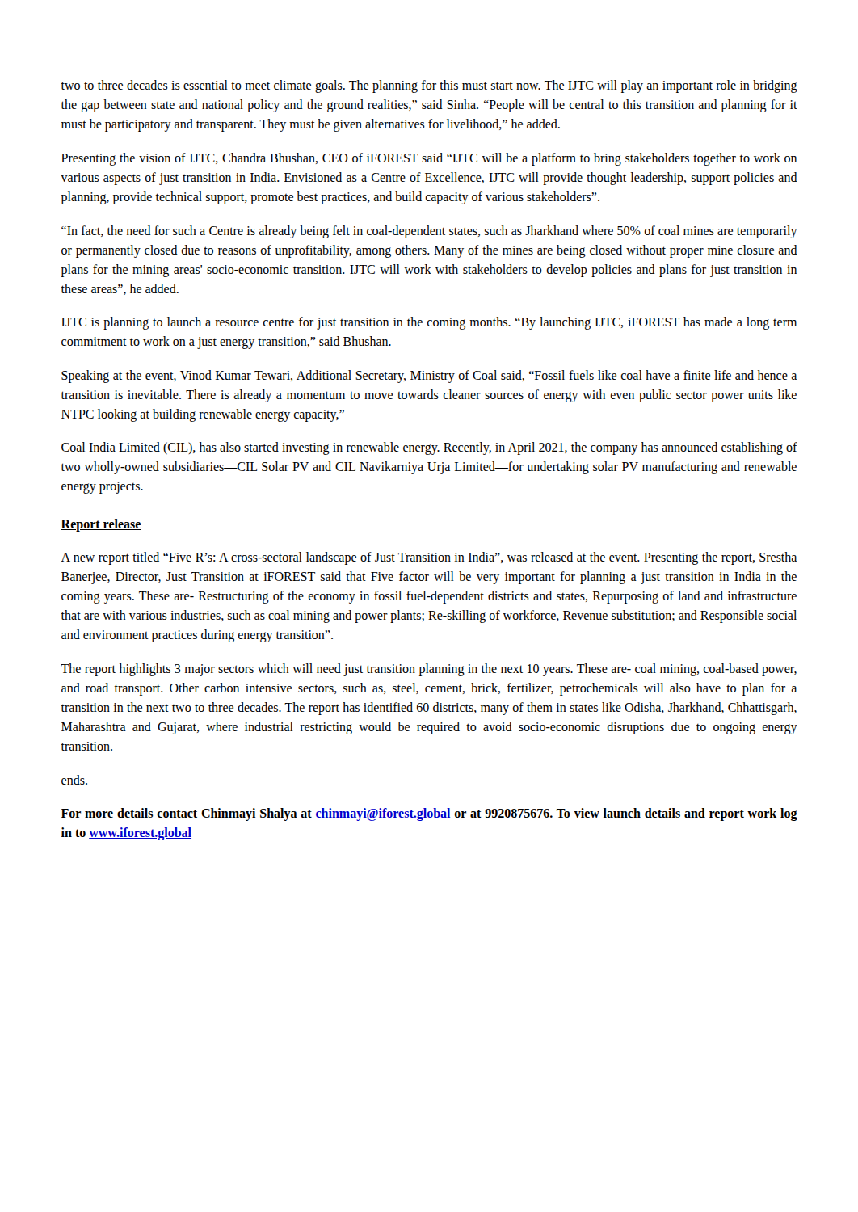two to three decades is essential to meet climate goals. The planning for this must start now. The IJTC will play an important role in bridging the gap between state and national policy and the ground realities,” said Sinha. “People will be central to this transition and planning for it must be participatory and transparent. They must be given alternatives for livelihood,” he added.
Presenting the vision of IJTC, Chandra Bhushan, CEO of iFOREST said “IJTC will be a platform to bring stakeholders together to work on various aspects of just transition in India. Envisioned as a Centre of Excellence, IJTC will provide thought leadership, support policies and planning, provide technical support, promote best practices, and build capacity of various stakeholders”.
“In fact, the need for such a Centre is already being felt in coal-dependent states, such as Jharkhand where 50% of coal mines are temporarily or permanently closed due to reasons of unprofitability, among others. Many of the mines are being closed without proper mine closure and plans for the mining areas' socio-economic transition. IJTC will work with stakeholders to develop policies and plans for just transition in these areas”, he added.
IJTC is planning to launch a resource centre for just transition in the coming months. “By launching IJTC, iFOREST has made a long term commitment to work on a just energy transition,” said Bhushan.
Speaking at the event, Vinod Kumar Tewari, Additional Secretary, Ministry of Coal said, “Fossil fuels like coal have a finite life and hence a transition is inevitable. There is already a momentum to move towards cleaner sources of energy with even public sector power units like NTPC looking at building renewable energy capacity,”
Coal India Limited (CIL), has also started investing in renewable energy. Recently, in April 2021, the company has announced establishing of two wholly-owned subsidiaries—CIL Solar PV and CIL Navikarniya Urja Limited—for undertaking solar PV manufacturing and renewable energy projects.
Report release
A new report titled “Five R’s: A cross-sectoral landscape of Just Transition in India”, was released at the event. Presenting the report, Srestha Banerjee, Director, Just Transition at iFOREST said that Five factor will be very important for planning a just transition in India in the coming years. These are- Restructuring of the economy in fossil fuel-dependent districts and states, Repurposing of land and infrastructure that are with various industries, such as coal mining and power plants; Re-skilling of workforce, Revenue substitution; and Responsible social and environment practices during energy transition”.
The report highlights 3 major sectors which will need just transition planning in the next 10 years. These are- coal mining, coal-based power, and road transport. Other carbon intensive sectors, such as, steel, cement, brick, fertilizer, petrochemicals will also have to plan for a transition in the next two to three decades. The report has identified 60 districts, many of them in states like Odisha, Jharkhand, Chhattisgarh, Maharashtra and Gujarat, where industrial restricting would be required to avoid socio-economic disruptions due to ongoing energy transition.
ends.
For more details contact Chinmayi Shalya at chinmayi@iforest.global or at 9920875676. To view launch details and report work log in to www.iforest.global